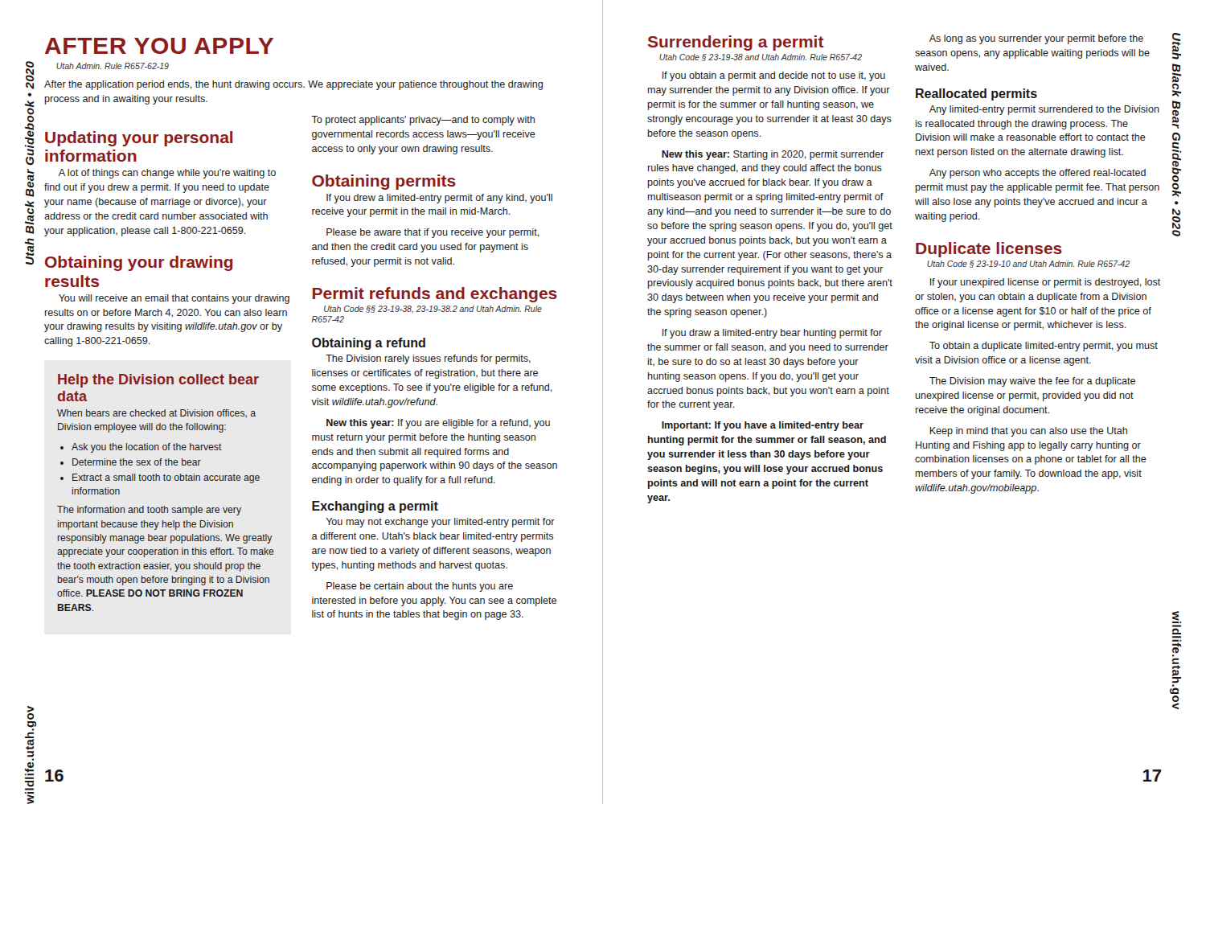Utah Black Bear Guidebook • 2020 wildlife.utah.gov
AFTER YOU APPLY
Utah Admin. Rule R657-62-19
After the application period ends, the hunt drawing occurs. We appreciate your patience throughout the drawing process and in awaiting your results.
Updating your personal information
A lot of things can change while you're waiting to find out if you drew a permit. If you need to update your name (because of marriage or divorce), your address or the credit card number associated with your application, please call 1-800-221-0659.
Obtaining your drawing results
You will receive an email that contains your drawing results on or before March 4, 2020. You can also learn your drawing results by visiting wildlife.utah.gov or by calling 1-800-221-0659.
Help the Division collect bear data
When bears are checked at Division offices, a Division employee will do the following:
Ask you the location of the harvest
Determine the sex of the bear
Extract a small tooth to obtain accurate age information
The information and tooth sample are very important because they help the Division responsibly manage bear populations. We greatly appreciate your cooperation in this effort. To make the tooth extraction easier, you should prop the bear's mouth open before bringing it to a Division office. Please do not bring frozen bears.
To protect applicants' privacy—and to comply with governmental records access laws—you'll receive access to only your own drawing results.
Obtaining permits
If you drew a limited-entry permit of any kind, you'll receive your permit in the mail in mid-March.
Please be aware that if you receive your permit, and then the credit card you used for payment is refused, your permit is not valid.
Permit refunds and exchanges
Utah Code §§ 23-19-38, 23-19-38.2 and Utah Admin. Rule R657-42
Obtaining a refund
The Division rarely issues refunds for permits, licenses or certificates of registration, but there are some exceptions. To see if you're eligible for a refund, visit wildlife.utah.gov/refund.
New this year: If you are eligible for a refund, you must return your permit before the hunting season ends and then submit all required forms and accompanying paperwork within 90 days of the season ending in order to qualify for a full refund.
Exchanging a permit
You may not exchange your limited-entry permit for a different one. Utah's black bear limited-entry permits are now tied to a variety of different seasons, weapon types, hunting methods and harvest quotas.
Please be certain about the hunts you are interested in before you apply. You can see a complete list of hunts in the tables that begin on page 33.
16
Utah Black Bear Guidebook • 2020 wildlife.utah.gov
Surrendering a permit
Utah Code § 23-19-38 and Utah Admin. Rule R657-42
If you obtain a permit and decide not to use it, you may surrender the permit to any Division office. If your permit is for the summer or fall hunting season, we strongly encourage you to surrender it at least 30 days before the season opens.
New this year: Starting in 2020, permit surrender rules have changed, and they could affect the bonus points you've accrued for black bear. If you draw a multiseason permit or a spring limited-entry permit of any kind—and you need to surrender it—be sure to do so before the spring season opens. If you do, you'll get your accrued bonus points back, but you won't earn a point for the current year. (For other seasons, there's a 30-day surrender requirement if you want to get your previously acquired bonus points back, but there aren't 30 days between when you receive your permit and the spring season opener.)
If you draw a limited-entry bear hunting permit for the summer or fall season, and you need to surrender it, be sure to do so at least 30 days before your hunting season opens. If you do, you'll get your accrued bonus points back, but you won't earn a point for the current year.
Important: If you have a limited-entry bear hunting permit for the summer or fall season, and you surrender it less than 30 days before your season begins, you will lose your accrued bonus points and will not earn a point for the current year.
As long as you surrender your permit before the season opens, any applicable waiting periods will be waived.
Reallocated permits
Any limited-entry permit surrendered to the Division is reallocated through the drawing process. The Division will make a reasonable effort to contact the next person listed on the alternate drawing list.
Any person who accepts the offered real-located permit must pay the applicable permit fee. That person will also lose any points they've accrued and incur a waiting period.
Duplicate licenses
Utah Code § 23-19-10 and Utah Admin. Rule R657-42
If your unexpired license or permit is destroyed, lost or stolen, you can obtain a duplicate from a Division office or a license agent for $10 or half of the price of the original license or permit, whichever is less.
To obtain a duplicate limited-entry permit, you must visit a Division office or a license agent.
The Division may waive the fee for a duplicate unexpired license or permit, provided you did not receive the original document.
Keep in mind that you can also use the Utah Hunting and Fishing app to legally carry hunting or combination licenses on a phone or tablet for all the members of your family. To download the app, visit wildlife.utah.gov/mobileapp.
17